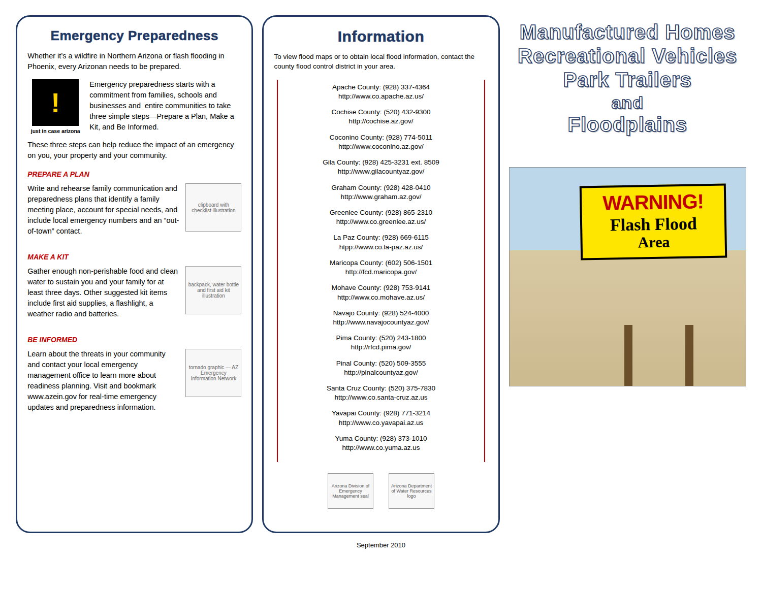Emergency Preparedness
Whether it’s a wildfire in Northern Arizona or flash flooding in Phoenix, every Arizonan needs to be prepared.
!
just in case arizona
Emergency preparedness starts with a commitment from families, schools and businesses and entire communities to take three simple steps—Prepare a Plan, Make a Kit, and Be Informed.
These three steps can help reduce the impact of an emergency on you, your property and your community.
PREPARE A PLAN
clipboard with checklist illustration
Write and rehearse family communication and preparedness plans that identify a family meeting place, account for special needs, and include local emergency numbers and an “out-of-town” contact.
MAKE A KIT
backpack, water bottle and first aid kit illustration
Gather enough non-perishable food and clean water to sustain you and your family for at least three days. Other suggested kit items include first aid supplies, a flashlight, a weather radio and batteries.
BE INFORMED
tornado graphic — AZ Emergency Information Network
Learn about the threats in your community and contact your local emergency management office to learn more about readiness planning. Visit and bookmark www.azein.gov for real-time emergency updates and preparedness information.
Information
To view flood maps or to obtain local flood information, contact the county flood control district in your area.
Apache County: (928) 337-4364
http://www.co.apache.az.us/
Cochise County: (520) 432-9300
http://cochise.az.gov/
Coconino County: (928) 774-5011
http://www.coconino.az.gov/
Gila County: (928) 425-3231 ext. 8509
http://www.gilacountyaz.gov/
Graham County: (928) 428-0410
http://www.graham.az.gov/
Greenlee County: (928) 865-2310
http://www.co.greenlee.az.us/
La Paz County: (928) 669-6115
htpp://www.co.la-paz.az.us/
Maricopa County: (602) 506-1501
http://fcd.maricopa.gov/
Mohave County: (928) 753-9141
http://www.co.mohave.az.us/
Navajo County: (928) 524-4000
http://www.navajocountyaz.gov/
Pima County: (520) 243-1800
http://rfcd.pima.gov/
Pinal County: (520) 509-3555
http://pinalcountyaz.gov/
Santa Cruz County: (520) 375-7830
http://www.co.santa-cruz.az.us
Yavapai County: (928) 771-3214
http://www.co.yavapai.az.us
Yuma County: (928) 373-1010
http://www.co.yuma.az.us
Arizona Division of Emergency Management seal
Arizona Department of Water Resources logo
Manufactured Homes Recreational Vehicles Park Trailers and Floodplains
WARNING!
Flash Flood
Area
September 2010